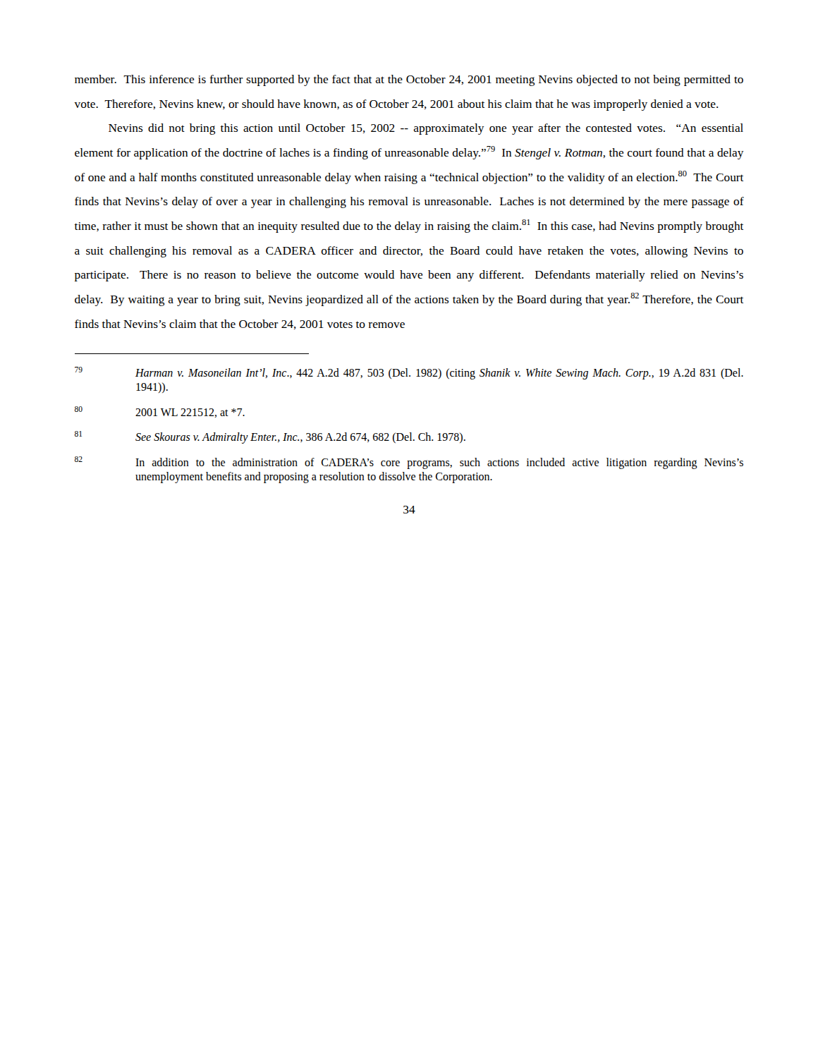member. This inference is further supported by the fact that at the October 24, 2001 meeting Nevins objected to not being permitted to vote. Therefore, Nevins knew, or should have known, as of October 24, 2001 about his claim that he was improperly denied a vote.
Nevins did not bring this action until October 15, 2002 -- approximately one year after the contested votes. “An essential element for application of the doctrine of laches is a finding of unreasonable delay.”79 In Stengel v. Rotman, the court found that a delay of one and a half months constituted unreasonable delay when raising a “technical objection” to the validity of an election.80 The Court finds that Nevins’s delay of over a year in challenging his removal is unreasonable. Laches is not determined by the mere passage of time, rather it must be shown that an inequity resulted due to the delay in raising the claim.81 In this case, had Nevins promptly brought a suit challenging his removal as a CADERA officer and director, the Board could have retaken the votes, allowing Nevins to participate. There is no reason to believe the outcome would have been any different. Defendants materially relied on Nevins’s delay. By waiting a year to bring suit, Nevins jeopardized all of the actions taken by the Board during that year.82 Therefore, the Court finds that Nevins’s claim that the October 24, 2001 votes to remove
79
Harman v. Masoneilan Int’l, Inc., 442 A.2d 487, 503 (Del. 1982) (citing Shanik v. White Sewing Mach. Corp., 19 A.2d 831 (Del. 1941)).
80
2001 WL 221512, at *7.
81
See Skouras v. Admiralty Enter., Inc., 386 A.2d 674, 682 (Del. Ch. 1978).
82
In addition to the administration of CADERA’s core programs, such actions included active litigation regarding Nevins’s unemployment benefits and proposing a resolution to dissolve the Corporation.
34